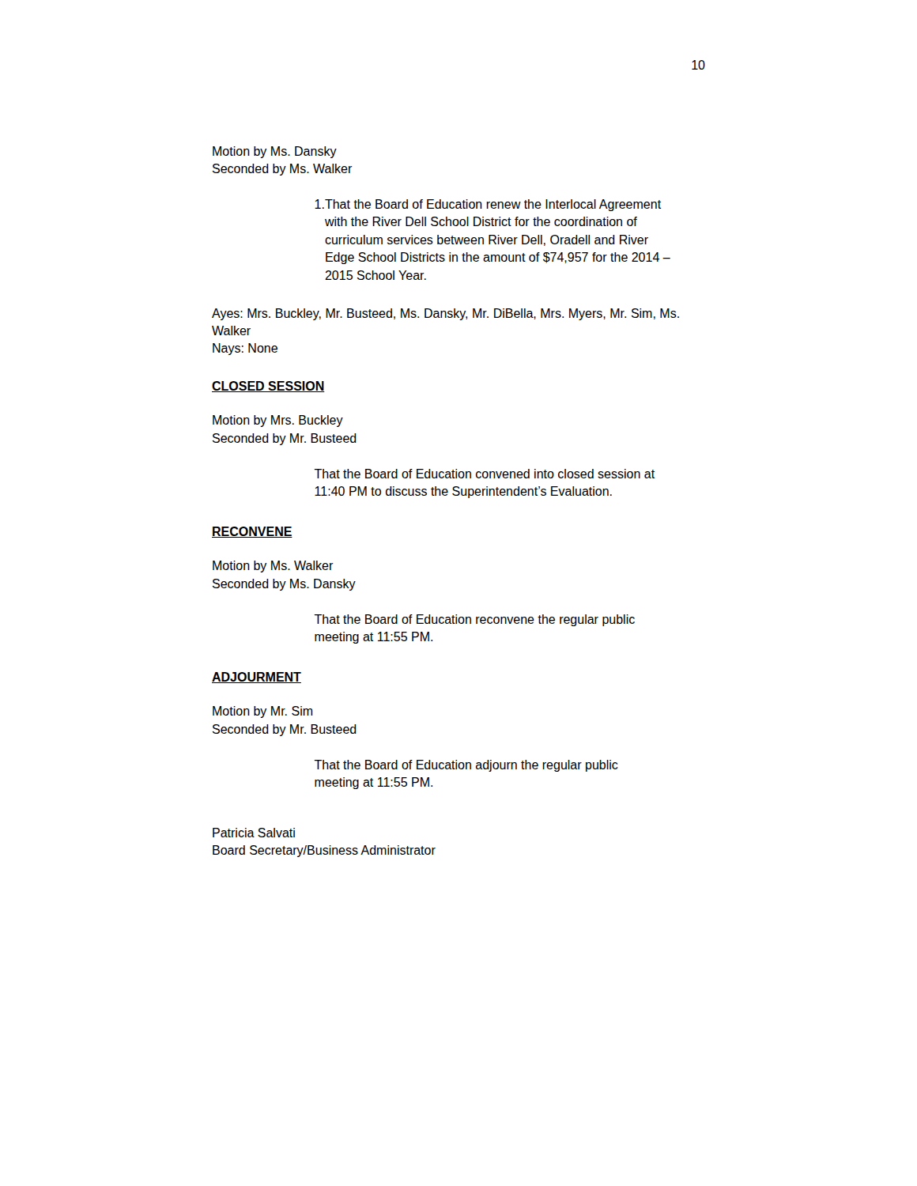10
Motion by Ms. Dansky
Seconded by Ms. Walker
1. That the Board of Education renew the Interlocal Agreement with the River Dell School District for the coordination of curriculum services between River Dell, Oradell and River Edge School Districts in the amount of $74,957 for the 2014 – 2015 School Year.
Ayes: Mrs. Buckley, Mr. Busteed, Ms. Dansky, Mr. DiBella, Mrs. Myers, Mr. Sim, Ms. Walker
Nays: None
Closed Session
Motion by Mrs. Buckley
Seconded by Mr. Busteed
That the Board of Education convened into closed session at 11:40 PM to discuss the Superintendent’s Evaluation.
Reconvene
Motion by Ms. Walker
Seconded by Ms. Dansky
That the Board of Education reconvene the regular public meeting at 11:55 PM.
Adjourment
Motion by Mr. Sim
Seconded by Mr. Busteed
That the Board of Education adjourn the regular public meeting at 11:55 PM.
Patricia Salvati
Board Secretary/Business Administrator